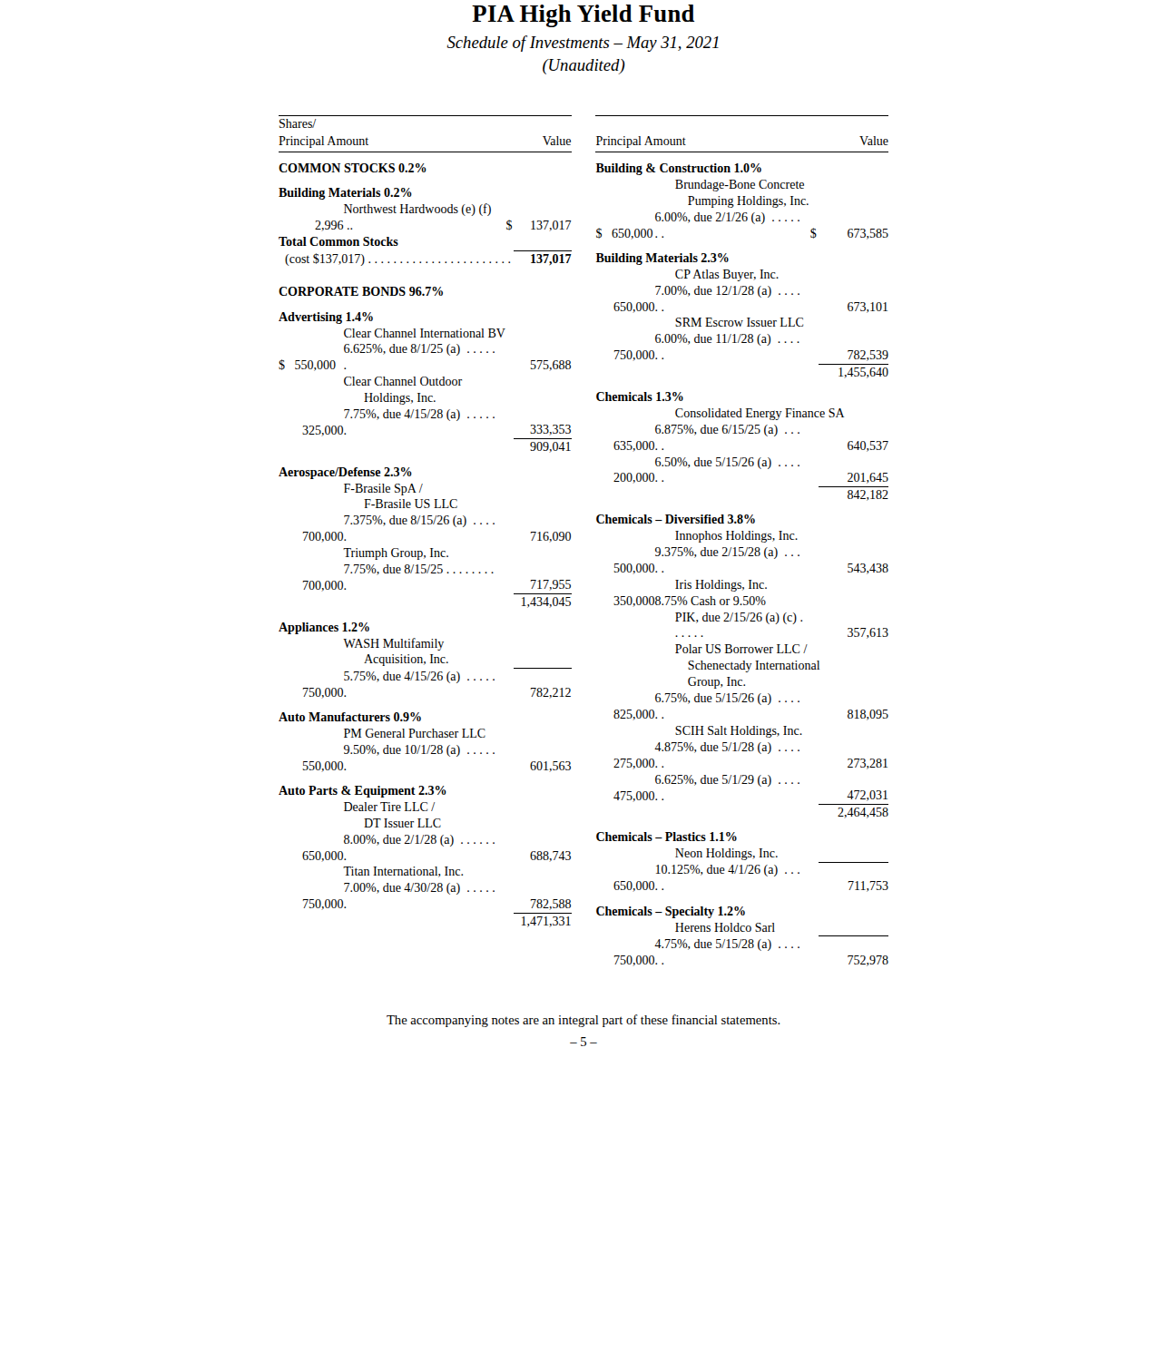PIA High Yield Fund
Schedule of Investments – May 31, 2021
(Unaudited)
| Shares/ | |
| Principal Amount | Value |
| COMMON STOCKS 0.2% |
| Building Materials 0.2% |
| 2,996 | Northwest Hardwoods (e) (f) .. | $ | 137,017 |
| Total Common Stocks |
| (cost $137,017) . . . . . . . . . . . . . . . . . . . . . . . | 137,017 |
| CORPORATE BONDS 96.7% |
| Advertising 1.4% |
| | Clear Channel International BV |
| $ 550,000 | 6.625%, due 8/1/25 (a) . . . . . . | | 575,688 |
| | Clear Channel Outdoor |
| | Holdings, Inc. |
| 325,000 | 7.75%, due 4/15/28 (a) . . . . . . | | 333,353 |
| | 909,041 |
| Aerospace/Defense 2.3% |
| | F-Brasile SpA / |
| | F-Brasile US LLC |
| 700,000 | 7.375%, due 8/15/26 (a) . . . . . | | 716,090 |
| | Triumph Group, Inc. |
| 700,000 | 7.75%, due 8/15/25 . . . . . . . . . | | 717,955 |
| | 1,434,045 |
| Appliances 1.2% |
| | WASH Multifamily |
| | Acquisition, Inc. |
| 750,000 | 5.75%, due 4/15/26 (a) . . . . . . | | 782,212 |
| Auto Manufacturers 0.9% |
| | PM General Purchaser LLC |
| 550,000 | 9.50%, due 10/1/28 (a) . . . . . . | | 601,563 |
| Auto Parts & Equipment 2.3% |
| | Dealer Tire LLC / |
| | DT Issuer LLC |
| 650,000 | 8.00%, due 2/1/28 (a) . . . . . . . | | 688,743 |
| | Titan International, Inc. |
| 750,000 | 7.00%, due 4/30/28 (a) . . . . . . | | 782,588 |
| | 1,471,331 |
| Principal Amount | Value |
| Building & Construction 1.0% |
| | Brundage-Bone Concrete |
| | Pumping Holdings, Inc. |
| $ 650,000 | 6.00%, due 2/1/26 (a) . . . . . . . | $ | 673,585 |
| Building Materials 2.3% |
| | CP Atlas Buyer, Inc. |
| 650,000 | 7.00%, due 12/1/28 (a) . . . . . . | | 673,101 |
| | SRM Escrow Issuer LLC |
| 750,000 | 6.00%, due 11/1/28 (a) . . . . . . | | 782,539 |
| | 1,455,640 |
| Chemicals 1.3% |
| | Consolidated Energy Finance SA |
| 635,000 | 6.875%, due 6/15/25 (a) . . . . . | | 640,537 |
| 200,000 | 6.50%, due 5/15/26 (a) . . . . . . | | 201,645 |
| | 842,182 |
| Chemicals – Diversified 3.8% |
| | Innophos Holdings, Inc. |
| 500,000 | 9.375%, due 2/15/28 (a) . . . . . | | 543,438 |
| | Iris Holdings, Inc. |
| 350,000 | 8.75% Cash or 9.50% | | |
| | PIK, due 2/15/26 (a) (c) . . . . . . | | 357,613 |
| | Polar US Borrower LLC / |
| | Schenectady International |
| | Group, Inc. |
| 825,000 | 6.75%, due 5/15/26 (a) . . . . . . | | 818,095 |
| | SCIH Salt Holdings, Inc. |
| 275,000 | 4.875%, due 5/1/28 (a) . . . . . . | | 273,281 |
| 475,000 | 6.625%, due 5/1/29 (a) . . . . . . | | 472,031 |
| | 2,464,458 |
| Chemicals – Plastics 1.1% |
| | Neon Holdings, Inc. |
| 650,000 | 10.125%, due 4/1/26 (a) . . . . . | | 711,753 |
| Chemicals – Specialty 1.2% |
| | Herens Holdco Sarl |
| 750,000 | 4.75%, due 5/15/28 (a) . . . . . . | | 752,978 |
The accompanying notes are an integral part of these financial statements.
– 5 –